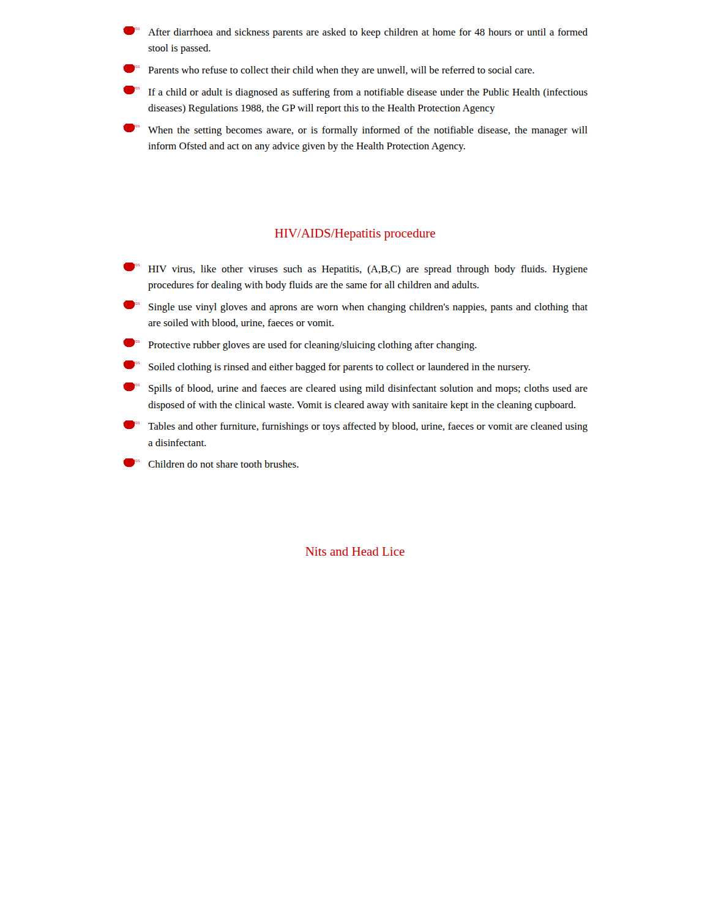After diarrhoea and sickness parents are asked to keep children at home for 48 hours or until a formed stool is passed.
Parents who refuse to collect their child when they are unwell, will be referred to social care.
If a child or adult is diagnosed as suffering from a notifiable disease under the Public Health (infectious diseases) Regulations 1988, the GP will report this to the Health Protection Agency
When the setting becomes aware, or is formally informed of the notifiable disease, the manager will inform Ofsted and act on any advice given by the Health Protection Agency.
HIV/AIDS/Hepatitis procedure
HIV virus, like other viruses such as Hepatitis, (A,B,C) are spread through body fluids. Hygiene procedures for dealing with body fluids are the same for all children and adults.
Single use vinyl gloves and aprons are worn when changing children's nappies, pants and clothing that are soiled with blood, urine, faeces or vomit.
Protective rubber gloves are used for cleaning/sluicing clothing after changing.
Soiled clothing is rinsed and either bagged for parents to collect or laundered in the nursery.
Spills of blood, urine and faeces are cleared using mild disinfectant solution and mops; cloths used are disposed of with the clinical waste. Vomit is cleared away with sanitaire kept in the cleaning cupboard.
Tables and other furniture, furnishings or toys affected by blood, urine, faeces or vomit are cleaned using a disinfectant.
Children do not share tooth brushes.
Nits and Head Lice